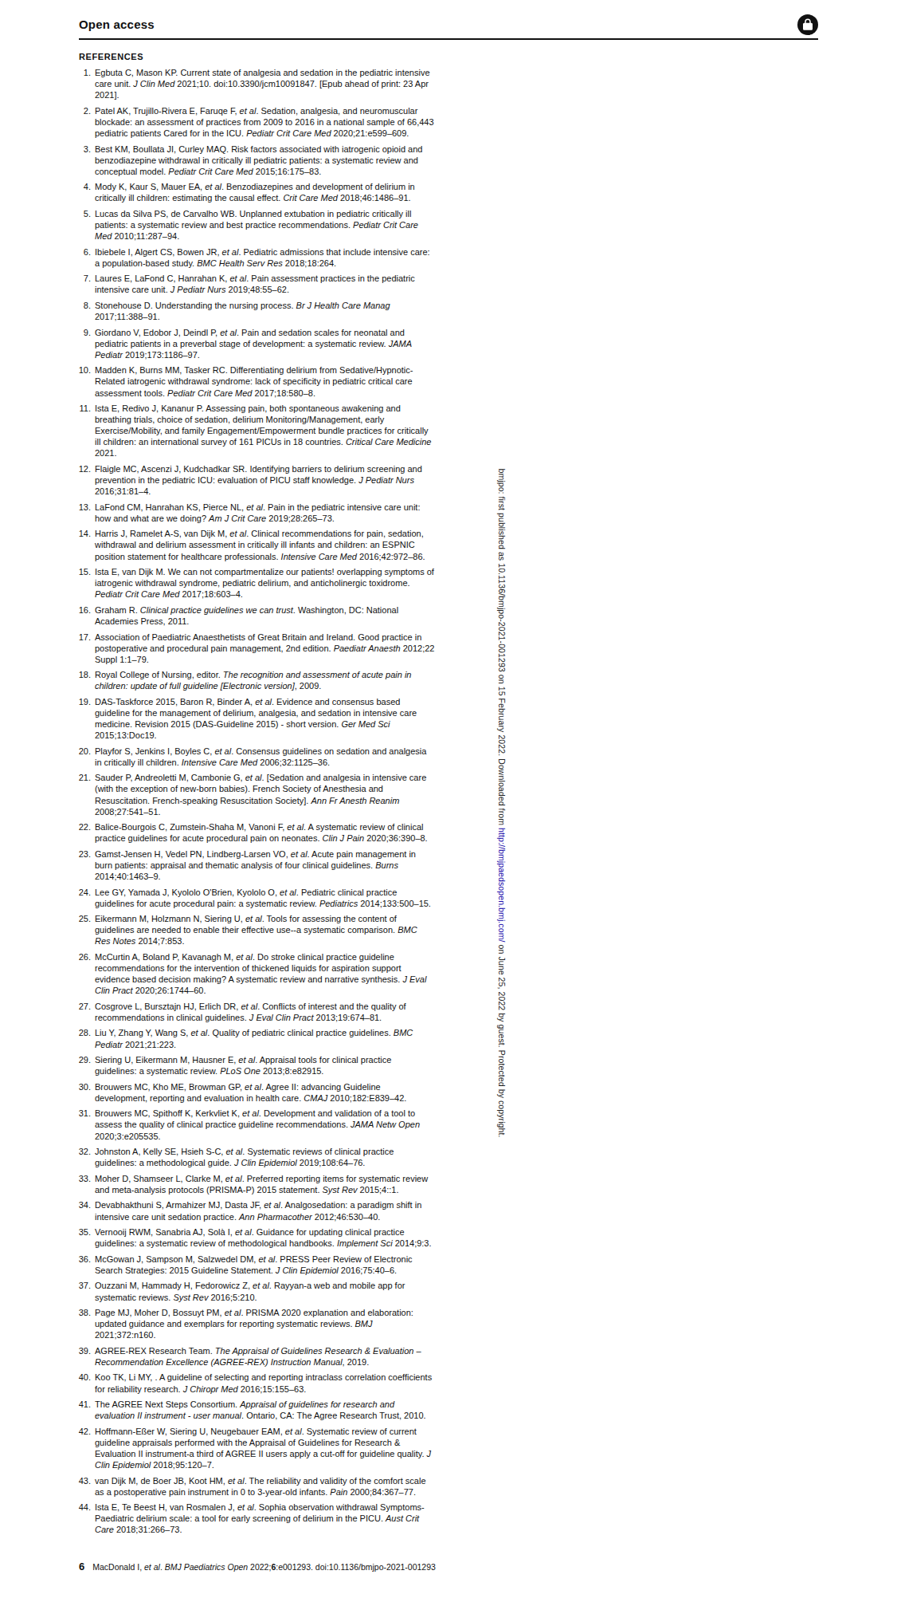Open access
References
Egbuta C, Mason KP. Current state of analgesia and sedation in the pediatric intensive care unit. J Clin Med 2021;10. doi:10.3390/jcm10091847. [Epub ahead of print: 23 Apr 2021].
Patel AK, Trujillo-Rivera E, Faruqe F, et al. Sedation, analgesia, and neuromuscular blockade: an assessment of practices from 2009 to 2016 in a national sample of 66,443 pediatric patients Cared for in the ICU. Pediatr Crit Care Med 2020;21:e599–609.
Best KM, Boullata JI, Curley MAQ. Risk factors associated with iatrogenic opioid and benzodiazepine withdrawal in critically ill pediatric patients: a systematic review and conceptual model. Pediatr Crit Care Med 2015;16:175–83.
Mody K, Kaur S, Mauer EA, et al. Benzodiazepines and development of delirium in critically ill children: estimating the causal effect. Crit Care Med 2018;46:1486–91.
Lucas da Silva PS, de Carvalho WB. Unplanned extubation in pediatric critically ill patients: a systematic review and best practice recommendations. Pediatr Crit Care Med 2010;11:287–94.
Ibiebele I, Algert CS, Bowen JR, et al. Pediatric admissions that include intensive care: a population-based study. BMC Health Serv Res 2018;18:264.
Laures E, LaFond C, Hanrahan K, et al. Pain assessment practices in the pediatric intensive care unit. J Pediatr Nurs 2019;48:55–62.
Stonehouse D. Understanding the nursing process. Br J Health Care Manag 2017;11:388–91.
Giordano V, Edobor J, Deindl P, et al. Pain and sedation scales for neonatal and pediatric patients in a preverbal stage of development: a systematic review. JAMA Pediatr 2019;173:1186–97.
Madden K, Burns MM, Tasker RC. Differentiating delirium from Sedative/Hypnotic-Related iatrogenic withdrawal syndrome: lack of specificity in pediatric critical care assessment tools. Pediatr Crit Care Med 2017;18:580–8.
Ista E, Redivo J, Kananur P. Assessing pain, both spontaneous awakening and breathing trials, choice of sedation, delirium Monitoring/Management, early Exercise/Mobility, and family Engagement/Empowerment bundle practices for critically ill children: an international survey of 161 PICUs in 18 countries. Critical Care Medicine 2021.
Flaigle MC, Ascenzi J, Kudchadkar SR. Identifying barriers to delirium screening and prevention in the pediatric ICU: evaluation of PICU staff knowledge. J Pediatr Nurs 2016;31:81–4.
LaFond CM, Hanrahan KS, Pierce NL, et al. Pain in the pediatric intensive care unit: how and what are we doing? Am J Crit Care 2019;28:265–73.
Harris J, Ramelet A-S, van Dijk M, et al. Clinical recommendations for pain, sedation, withdrawal and delirium assessment in critically ill infants and children: an ESPNIC position statement for healthcare professionals. Intensive Care Med 2016;42:972–86.
Ista E, van Dijk M. We can not compartmentalize our patients! overlapping symptoms of iatrogenic withdrawal syndrome, pediatric delirium, and anticholinergic toxidrome. Pediatr Crit Care Med 2017;18:603–4.
Graham R. Clinical practice guidelines we can trust. Washington, DC: National Academies Press, 2011.
Association of Paediatric Anaesthetists of Great Britain and Ireland. Good practice in postoperative and procedural pain management, 2nd edition. Paediatr Anaesth 2012;22 Suppl 1:1–79.
Royal College of Nursing, editor. The recognition and assessment of acute pain in children: update of full guideline [Electronic version], 2009.
DAS-Taskforce 2015, Baron R, Binder A, et al. Evidence and consensus based guideline for the management of delirium, analgesia, and sedation in intensive care medicine. Revision 2015 (DAS-Guideline 2015) - short version. Ger Med Sci 2015;13:Doc19.
Playfor S, Jenkins I, Boyles C, et al. Consensus guidelines on sedation and analgesia in critically ill children. Intensive Care Med 2006;32:1125–36.
Sauder P, Andreoletti M, Cambonie G, et al. [Sedation and analgesia in intensive care (with the exception of new-born babies). French Society of Anesthesia and Resuscitation. French-speaking Resuscitation Society]. Ann Fr Anesth Reanim 2008;27:541–51.
Balice-Bourgois C, Zumstein-Shaha M, Vanoni F, et al. A systematic review of clinical practice guidelines for acute procedural pain on neonates. Clin J Pain 2020;36:390–8.
Gamst-Jensen H, Vedel PN, Lindberg-Larsen VO, et al. Acute pain management in burn patients: appraisal and thematic analysis of four clinical guidelines. Burns 2014;40:1463–9.
Lee GY, Yamada J, Kyololo O'Brien, Kyololo O, et al. Pediatric clinical practice guidelines for acute procedural pain: a systematic review. Pediatrics 2014;133:500–15.
Eikermann M, Holzmann N, Siering U, et al. Tools for assessing the content of guidelines are needed to enable their effective use--a systematic comparison. BMC Res Notes 2014;7:853.
McCurtin A, Boland P, Kavanagh M, et al. Do stroke clinical practice guideline recommendations for the intervention of thickened liquids for aspiration support evidence based decision making? A systematic review and narrative synthesis. J Eval Clin Pract 2020;26:1744–60.
Cosgrove L, Bursztajn HJ, Erlich DR, et al. Conflicts of interest and the quality of recommendations in clinical guidelines. J Eval Clin Pract 2013;19:674–81.
Liu Y, Zhang Y, Wang S, et al. Quality of pediatric clinical practice guidelines. BMC Pediatr 2021;21:223.
Siering U, Eikermann M, Hausner E, et al. Appraisal tools for clinical practice guidelines: a systematic review. PLoS One 2013;8:e82915.
Brouwers MC, Kho ME, Browman GP, et al. Agree II: advancing Guideline development, reporting and evaluation in health care. CMAJ 2010;182:E839–42.
Brouwers MC, Spithoff K, Kerkvliet K, et al. Development and validation of a tool to assess the quality of clinical practice guideline recommendations. JAMA Netw Open 2020;3:e205535.
Johnston A, Kelly SE, Hsieh S-C, et al. Systematic reviews of clinical practice guidelines: a methodological guide. J Clin Epidemiol 2019;108:64–76.
Moher D, Shamseer L, Clarke M, et al. Preferred reporting items for systematic review and meta-analysis protocols (PRISMA-P) 2015 statement. Syst Rev 2015;4::1.
Devabhakthuni S, Armahizer MJ, Dasta JF, et al. Analgosedation: a paradigm shift in intensive care unit sedation practice. Ann Pharmacother 2012;46:530–40.
Vernooij RWM, Sanabria AJ, Solà I, et al. Guidance for updating clinical practice guidelines: a systematic review of methodological handbooks. Implement Sci 2014;9:3.
McGowan J, Sampson M, Salzwedel DM, et al. PRESS Peer Review of Electronic Search Strategies: 2015 Guideline Statement. J Clin Epidemiol 2016;75:40–6.
Ouzzani M, Hammady H, Fedorowicz Z, et al. Rayyan-a web and mobile app for systematic reviews. Syst Rev 2016;5:210.
Page MJ, Moher D, Bossuyt PM, et al. PRISMA 2020 explanation and elaboration: updated guidance and exemplars for reporting systematic reviews. BMJ 2021;372:n160.
AGREE-REX Research Team. The Appraisal of Guidelines Research & Evaluation – Recommendation Excellence (AGREE-REX) Instruction Manual, 2019.
Koo TK, Li MY, . A guideline of selecting and reporting intraclass correlation coefficients for reliability research. J Chiropr Med 2016;15:155–63.
The AGREE Next Steps Consortium. Appraisal of guidelines for research and evaluation II instrument - user manual. Ontario, CA: The Agree Research Trust, 2010.
Hoffmann-Eßer W, Siering U, Neugebauer EAM, et al. Systematic review of current guideline appraisals performed with the Appraisal of Guidelines for Research & Evaluation II instrument-a third of AGREE II users apply a cut-off for guideline quality. J Clin Epidemiol 2018;95:120–7.
van Dijk M, de Boer JB, Koot HM, et al. The reliability and validity of the comfort scale as a postoperative pain instrument in 0 to 3-year-old infants. Pain 2000;84:367–77.
Ista E, Te Beest H, van Rosmalen J, et al. Sophia observation withdrawal Symptoms-Paediatric delirium scale: a tool for early screening of delirium in the PICU. Aust Crit Care 2018;31:266–73.
6
MacDonald I, et al. BMJ Paediatrics Open 2022;6:e001293. doi:10.1136/bmjpo-2021-001293
bmjpo: first published as 10.1136/bmjpo-2021-001293 on 15 February 2022. Downloaded from http://bmjpaedsopen.bmj.com/ on June 25, 2022 by guest. Protected by copyright.